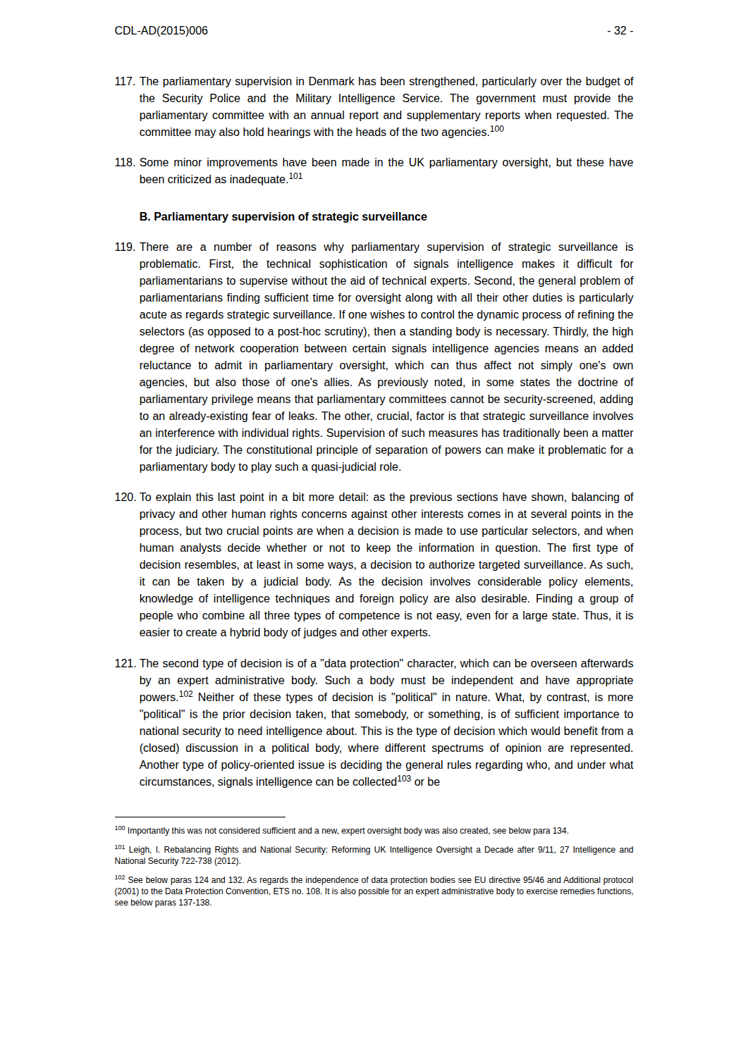CDL-AD(2015)006 - 32 -
117. The parliamentary supervision in Denmark has been strengthened, particularly over the budget of the Security Police and the Military Intelligence Service. The government must provide the parliamentary committee with an annual report and supplementary reports when requested. The committee may also hold hearings with the heads of the two agencies.100
118. Some minor improvements have been made in the UK parliamentary oversight, but these have been criticized as inadequate.101
B. Parliamentary supervision of strategic surveillance
119. There are a number of reasons why parliamentary supervision of strategic surveillance is problematic. First, the technical sophistication of signals intelligence makes it difficult for parliamentarians to supervise without the aid of technical experts. Second, the general problem of parliamentarians finding sufficient time for oversight along with all their other duties is particularly acute as regards strategic surveillance. If one wishes to control the dynamic process of refining the selectors (as opposed to a post-hoc scrutiny), then a standing body is necessary. Thirdly, the high degree of network cooperation between certain signals intelligence agencies means an added reluctance to admit in parliamentary oversight, which can thus affect not simply one's own agencies, but also those of one's allies. As previously noted, in some states the doctrine of parliamentary privilege means that parliamentary committees cannot be security-screened, adding to an already-existing fear of leaks. The other, crucial, factor is that strategic surveillance involves an interference with individual rights. Supervision of such measures has traditionally been a matter for the judiciary. The constitutional principle of separation of powers can make it problematic for a parliamentary body to play such a quasi-judicial role.
120. To explain this last point in a bit more detail: as the previous sections have shown, balancing of privacy and other human rights concerns against other interests comes in at several points in the process, but two crucial points are when a decision is made to use particular selectors, and when human analysts decide whether or not to keep the information in question. The first type of decision resembles, at least in some ways, a decision to authorize targeted surveillance. As such, it can be taken by a judicial body. As the decision involves considerable policy elements, knowledge of intelligence techniques and foreign policy are also desirable. Finding a group of people who combine all three types of competence is not easy, even for a large state. Thus, it is easier to create a hybrid body of judges and other experts.
121. The second type of decision is of a "data protection" character, which can be overseen afterwards by an expert administrative body. Such a body must be independent and have appropriate powers.102 Neither of these types of decision is "political" in nature. What, by contrast, is more "political" is the prior decision taken, that somebody, or something, is of sufficient importance to national security to need intelligence about. This is the type of decision which would benefit from a (closed) discussion in a political body, where different spectrums of opinion are represented. Another type of policy-oriented issue is deciding the general rules regarding who, and under what circumstances, signals intelligence can be collected103 or be
100 Importantly this was not considered sufficient and a new, expert oversight body was also created, see below para 134.
101 Leigh, I. Rebalancing Rights and National Security: Reforming UK Intelligence Oversight a Decade after 9/11, 27 Intelligence and National Security 722-738 (2012).
102 See below paras 124 and 132. As regards the independence of data protection bodies see EU directive 95/46 and Additional protocol (2001) to the Data Protection Convention, ETS no. 108. It is also possible for an expert administrative body to exercise remedies functions, see below paras 137-138.